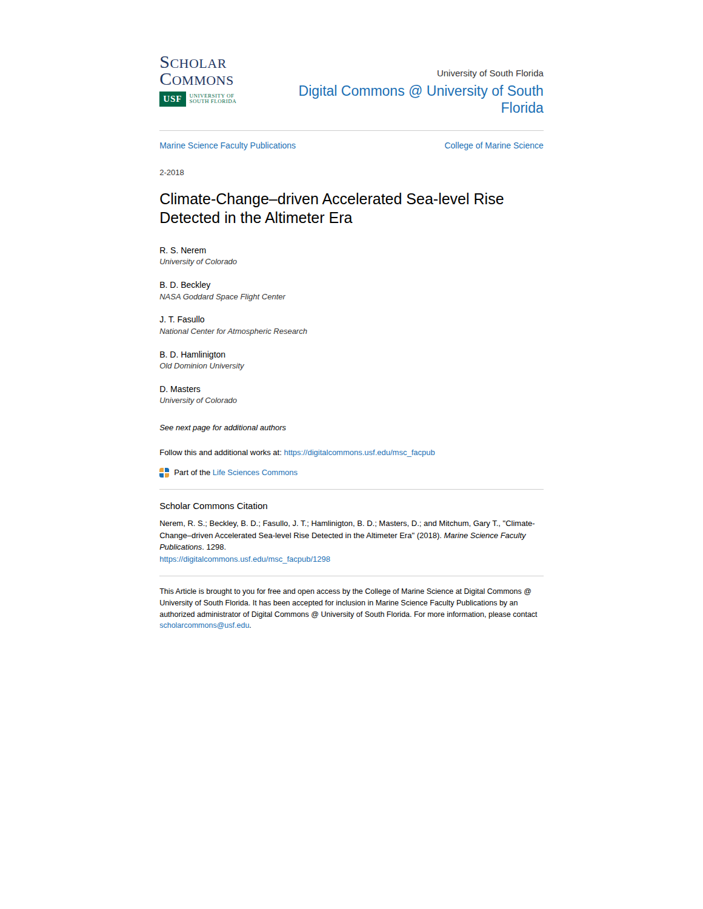SCHOLAR COMMONS
USF UNIVERSITY OF
SOUTH FLORIDA
University of South Florida
Digital Commons @ University of South Florida
Marine Science Faculty Publications
College of Marine Science
2-2018
Climate-Change–driven Accelerated Sea-level Rise Detected in the Altimeter Era
R. S. Nerem
University of Colorado
B. D. Beckley
NASA Goddard Space Flight Center
J. T. Fasullo
National Center for Atmospheric Research
B. D. Hamlinigton
Old Dominion University
D. Masters
University of Colorado
See next page for additional authors
Follow this and additional works at: https://digitalcommons.usf.edu/msc_facpub
Part of the Life Sciences Commons
Scholar Commons Citation
Nerem, R. S.; Beckley, B. D.; Fasullo, J. T.; Hamlinigton, B. D.; Masters, D.; and Mitchum, Gary T., "Climate-Change–driven Accelerated Sea-level Rise Detected in the Altimeter Era" (2018). Marine Science Faculty Publications. 1298.
https://digitalcommons.usf.edu/msc_facpub/1298
This Article is brought to you for free and open access by the College of Marine Science at Digital Commons @ University of South Florida. It has been accepted for inclusion in Marine Science Faculty Publications by an authorized administrator of Digital Commons @ University of South Florida. For more information, please contact scholarcommons@usf.edu.